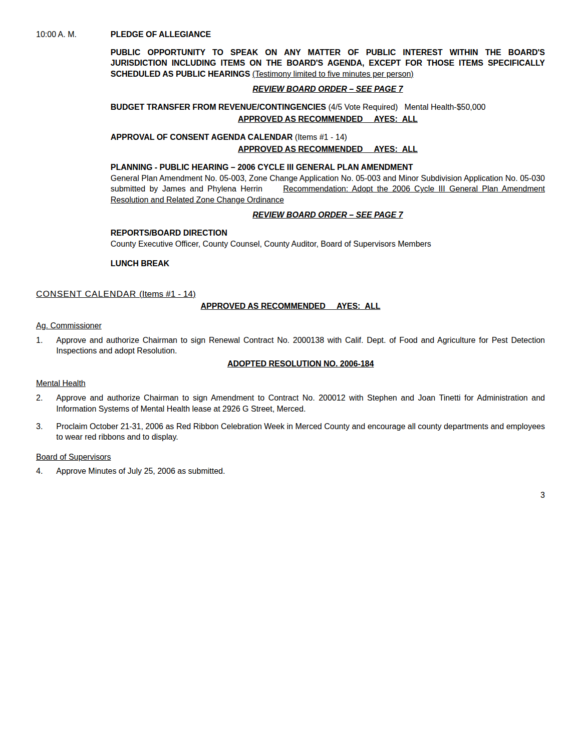10:00 A. M.
PLEDGE OF ALLEGIANCE
PUBLIC OPPORTUNITY TO SPEAK ON ANY MATTER OF PUBLIC INTEREST WITHIN THE BOARD'S JURISDICTION INCLUDING ITEMS ON THE BOARD'S AGENDA, EXCEPT FOR THOSE ITEMS SPECIFICALLY SCHEDULED AS PUBLIC HEARINGS (Testimony limited to five minutes per person)
REVIEW BOARD ORDER – SEE PAGE 7
BUDGET TRANSFER FROM REVENUE/CONTINGENCIES (4/5 Vote Required) Mental Health-$50,000
APPROVED AS RECOMMENDED AYES: ALL
APPROVAL OF CONSENT AGENDA CALENDAR (Items #1 - 14)
APPROVED AS RECOMMENDED AYES: ALL
PLANNING - PUBLIC HEARING – 2006 CYCLE III GENERAL PLAN AMENDMENT
General Plan Amendment No. 05-003, Zone Change Application No. 05-003 and Minor Subdivision Application No. 05-030 submitted by James and Phylena Herrin Recommendation: Adopt the 2006 Cycle III General Plan Amendment Resolution and Related Zone Change Ordinance
REVIEW BOARD ORDER – SEE PAGE 7
REPORTS/BOARD DIRECTION
County Executive Officer, County Counsel, County Auditor, Board of Supervisors Members
LUNCH BREAK
CONSENT CALENDAR (Items #1 - 14)
APPROVED AS RECOMMENDED AYES: ALL
Ag. Commissioner
1. Approve and authorize Chairman to sign Renewal Contract No. 2000138 with Calif. Dept. of Food and Agriculture for Pest Detection Inspections and adopt Resolution.
ADOPTED RESOLUTION NO. 2006-184
Mental Health
2. Approve and authorize Chairman to sign Amendment to Contract No. 200012 with Stephen and Joan Tinetti for Administration and Information Systems of Mental Health lease at 2926 G Street, Merced.
3. Proclaim October 21-31, 2006 as Red Ribbon Celebration Week in Merced County and encourage all county departments and employees to wear red ribbons and to display.
Board of Supervisors
4. Approve Minutes of July 25, 2006 as submitted.
3